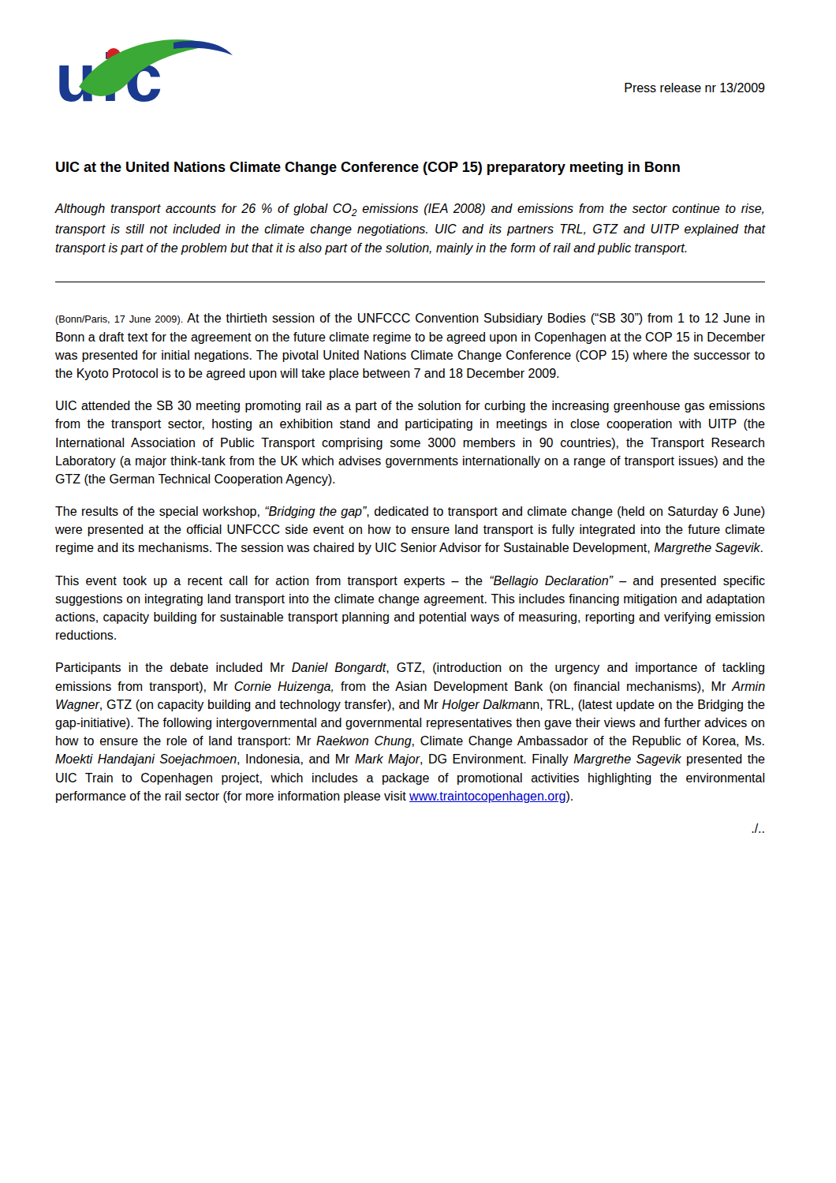u i c
Press release nr 13/2009
UIC at the United Nations Climate Change Conference (COP 15) preparatory meeting in Bonn
Although transport accounts for 26 % of global CO2 emissions (IEA 2008) and emissions from the sector continue to rise, transport is still not included in the climate change negotiations. UIC and its partners TRL, GTZ and UITP explained that transport is part of the problem but that it is also part of the solution, mainly in the form of rail and public transport.
(Bonn/Paris, 17 June 2009). At the thirtieth session of the UNFCCC Convention Subsidiary Bodies (“SB 30”) from 1 to 12 June in Bonn a draft text for the agreement on the future climate regime to be agreed upon in Copenhagen at the COP 15 in December was presented for initial negations. The pivotal United Nations Climate Change Conference (COP 15) where the successor to the Kyoto Protocol is to be agreed upon will take place between 7 and 18 December 2009.
UIC attended the SB 30 meeting promoting rail as a part of the solution for curbing the increasing greenhouse gas emissions from the transport sector, hosting an exhibition stand and participating in meetings in close cooperation with UITP (the International Association of Public Transport comprising some 3000 members in 90 countries), the Transport Research Laboratory (a major think-tank from the UK which advises governments internationally on a range of transport issues) and the GTZ (the German Technical Cooperation Agency).
The results of the special workshop, “Bridging the gap”, dedicated to transport and climate change (held on Saturday 6 June) were presented at the official UNFCCC side event on how to ensure land transport is fully integrated into the future climate regime and its mechanisms. The session was chaired by UIC Senior Advisor for Sustainable Development, Margrethe Sagevik.
This event took up a recent call for action from transport experts – the “Bellagio Declaration” – and presented specific suggestions on integrating land transport into the climate change agreement. This includes financing mitigation and adaptation actions, capacity building for sustainable transport planning and potential ways of measuring, reporting and verifying emission reductions.
Participants in the debate included Mr Daniel Bongardt, GTZ, (introduction on the urgency and importance of tackling emissions from transport), Mr Cornie Huizenga, from the Asian Development Bank (on financial mechanisms), Mr Armin Wagner, GTZ (on capacity building and technology transfer), and Mr Holger Dalkmann, TRL, (latest update on the Bridging the gap-initiative). The following intergovernmental and governmental representatives then gave their views and further advices on how to ensure the role of land transport: Mr Raekwon Chung, Climate Change Ambassador of the Republic of Korea, Ms. Moekti Handajani Soejachmoen, Indonesia, and Mr Mark Major, DG Environment. Finally Margrethe Sagevik presented the UIC Train to Copenhagen project, which includes a package of promotional activities highlighting the environmental performance of the rail sector (for more information please visit www.traintocopenhagen.org).
./..